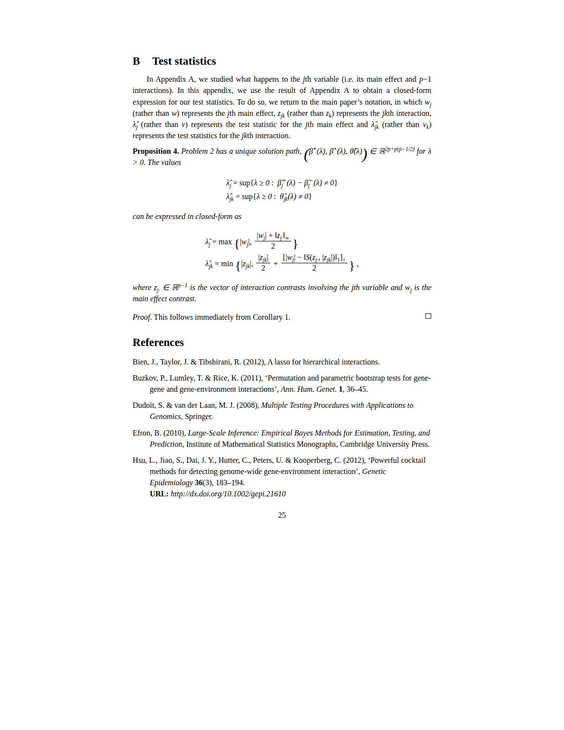BTest statistics
In Appendix A, we studied what happens to the jth variable (i.e. its main effect and p−1 interactions). In this appendix, we use the result of Appendix A to obtain a closed-form expression for our test statistics. To do so, we return to the main paper’s notation, in which wj (rather than w) represents the jth main effect, zjk (rather than zk) represents the jkth interaction, λ̂j (rather than ν) represents the test statistic for the jth main effect and λ̂jk (rather than νk) represents the test statistics for the jkth interaction.
Proposition 4. Problem 2 has a unique solution path, (β̂+(λ), β̂−(λ), θ̂(λ)) ∈ ℝ2p+p(p−1/2) for λ > 0. The values
λ̂j = sup{λ ≥ 0 : β̂j+(λ) − β̂j−(λ) ≠ 0} λ̂jk = sup{λ ≥ 0 : θ̂jk(λ) ≠ 0}
can be expressed in closed-form as
λ̂j = max {|wj|, |wj| + ‖zj·‖∞ 2 } λ̂jk = min {|zjk|, |zjk| 2 + [|wj| − ‖S(zj·, |zjk|)‖1]+ 2 } ,
where zj· ∈ ℝp−1 is the vector of interaction contrasts involving the jth variable and wj is the main effect contrast.
Proof. This follows immediately from Corollary 1.
References
Bien, J., Taylor, J. & Tibshirani, R. (2012), A lasso for hierarchical interactions.
Buzkov, P., Lumley, T. & Rice, K. (2011), ‘Permutation and parametric bootstrap tests for gene-gene and gene-environment interactions’, Ann. Hum. Genet. 1, 36–45.
Dudoit, S. & van der Laan, M. J. (2008), Multiple Testing Procedures with Applications to Genomics, Springer.
Efron, B. (2010), Large-Scale Inference: Empirical Bayes Methods for Estimation, Testing, and Prediction, Institute of Mathematical Statistics Monographs, Cambridge University Press.
Hsu, L., Jiao, S., Dai, J. Y., Hutter, C., Peters, U. & Kooperberg, C. (2012), ‘Powerful cocktail methods for detecting genome-wide gene-environment interaction’, Genetic Epidemiology 36(3), 183–194.
URL: http://dx.doi.org/10.1002/gepi.21610
25